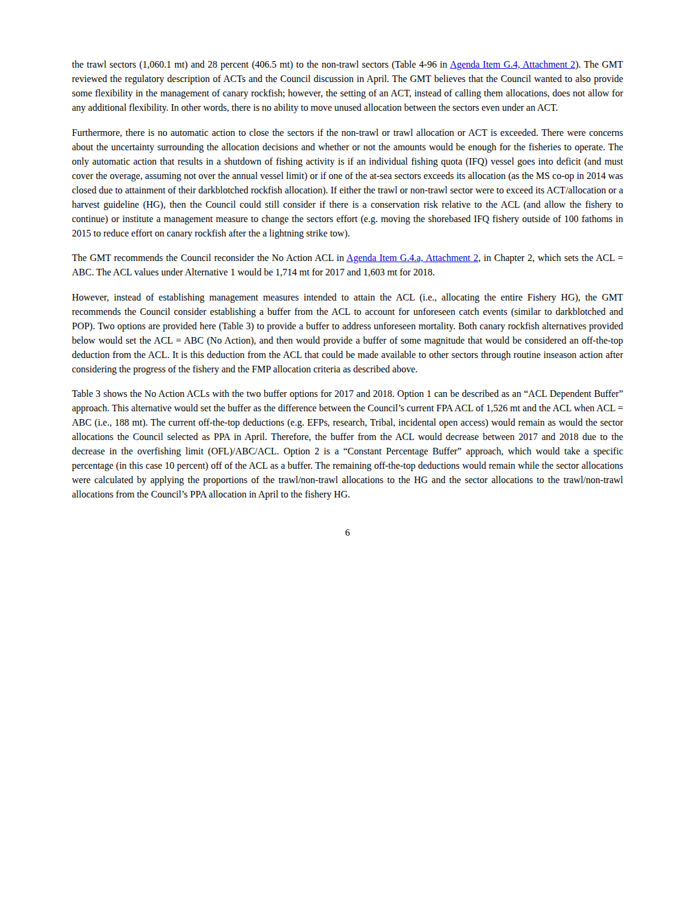the trawl sectors (1,060.1 mt) and 28 percent (406.5 mt) to the non-trawl sectors (Table 4-96 in Agenda Item G.4, Attachment 2). The GMT reviewed the regulatory description of ACTs and the Council discussion in April. The GMT believes that the Council wanted to also provide some flexibility in the management of canary rockfish; however, the setting of an ACT, instead of calling them allocations, does not allow for any additional flexibility. In other words, there is no ability to move unused allocation between the sectors even under an ACT.
Furthermore, there is no automatic action to close the sectors if the non-trawl or trawl allocation or ACT is exceeded. There were concerns about the uncertainty surrounding the allocation decisions and whether or not the amounts would be enough for the fisheries to operate. The only automatic action that results in a shutdown of fishing activity is if an individual fishing quota (IFQ) vessel goes into deficit (and must cover the overage, assuming not over the annual vessel limit) or if one of the at-sea sectors exceeds its allocation (as the MS co-op in 2014 was closed due to attainment of their darkblotched rockfish allocation). If either the trawl or non-trawl sector were to exceed its ACT/allocation or a harvest guideline (HG), then the Council could still consider if there is a conservation risk relative to the ACL (and allow the fishery to continue) or institute a management measure to change the sectors effort (e.g. moving the shorebased IFQ fishery outside of 100 fathoms in 2015 to reduce effort on canary rockfish after the a lightning strike tow).
The GMT recommends the Council reconsider the No Action ACL in Agenda Item G.4.a, Attachment 2, in Chapter 2, which sets the ACL = ABC. The ACL values under Alternative 1 would be 1,714 mt for 2017 and 1,603 mt for 2018.
However, instead of establishing management measures intended to attain the ACL (i.e., allocating the entire Fishery HG), the GMT recommends the Council consider establishing a buffer from the ACL to account for unforeseen catch events (similar to darkblotched and POP). Two options are provided here (Table 3) to provide a buffer to address unforeseen mortality. Both canary rockfish alternatives provided below would set the ACL = ABC (No Action), and then would provide a buffer of some magnitude that would be considered an off-the-top deduction from the ACL. It is this deduction from the ACL that could be made available to other sectors through routine inseason action after considering the progress of the fishery and the FMP allocation criteria as described above.
Table 3 shows the No Action ACLs with the two buffer options for 2017 and 2018. Option 1 can be described as an “ACL Dependent Buffer” approach. This alternative would set the buffer as the difference between the Council’s current FPA ACL of 1,526 mt and the ACL when ACL = ABC (i.e., 188 mt). The current off-the-top deductions (e.g. EFPs, research, Tribal, incidental open access) would remain as would the sector allocations the Council selected as PPA in April. Therefore, the buffer from the ACL would decrease between 2017 and 2018 due to the decrease in the overfishing limit (OFL)/ABC/ACL. Option 2 is a “Constant Percentage Buffer” approach, which would take a specific percentage (in this case 10 percent) off of the ACL as a buffer. The remaining off-the-top deductions would remain while the sector allocations were calculated by applying the proportions of the trawl/non-trawl allocations to the HG and the sector allocations to the trawl/non-trawl allocations from the Council’s PPA allocation in April to the fishery HG.
6